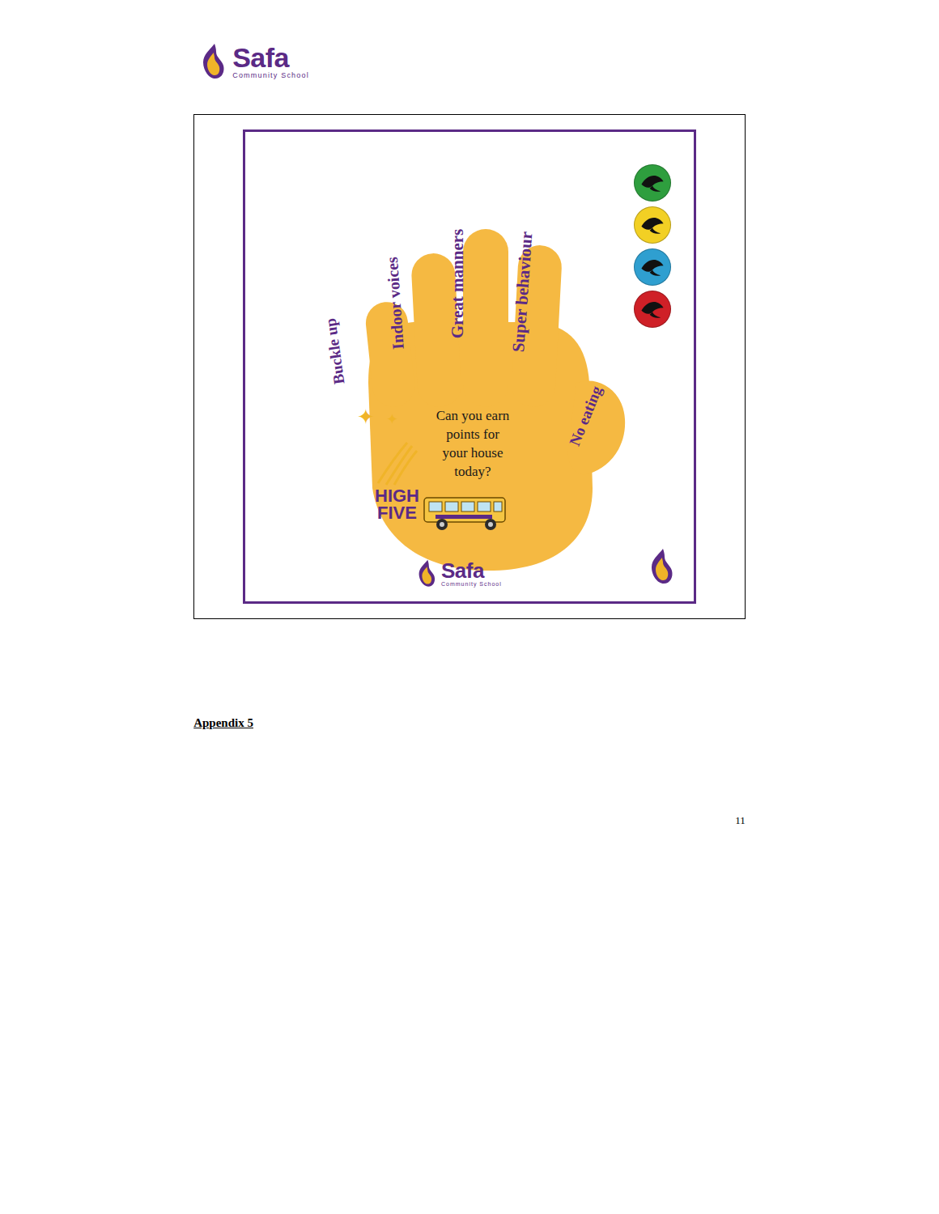Safa
Community School
Buckle up
Indoor voices
Great manners
Super behaviour
No eating
Can you earn
points for
your house
today?
✦✦
HIGH
FIVE
Safa
Community School
Appendix 5
11